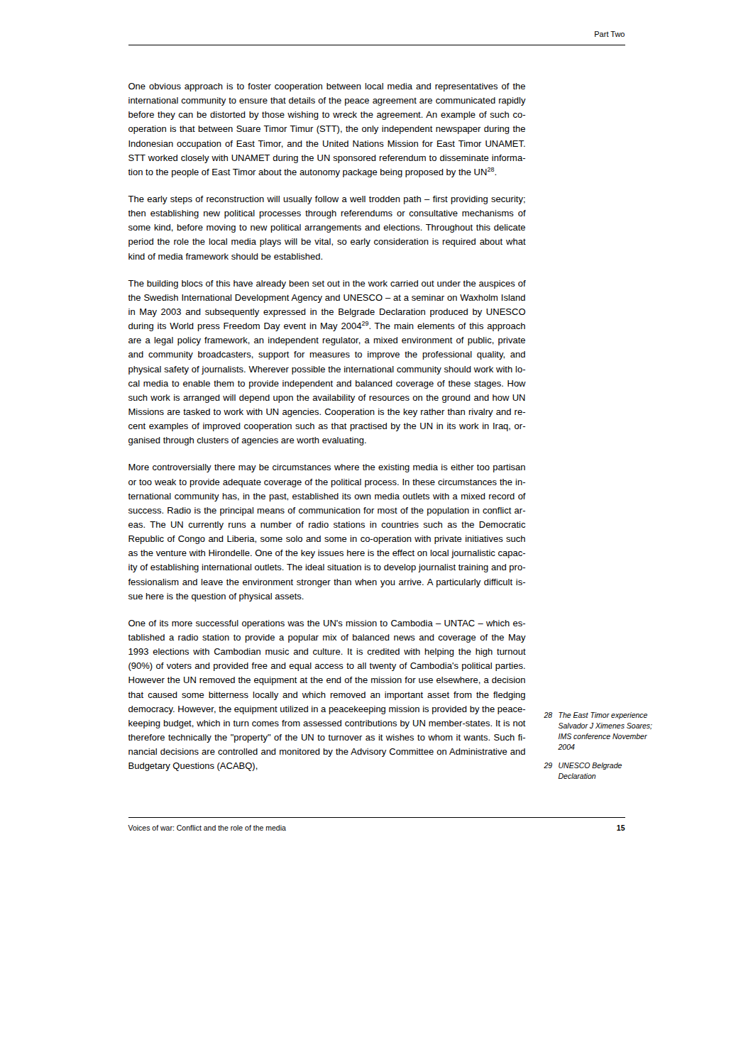Part Two
One obvious approach is to foster cooperation between local media and representatives of the international community to ensure that details of the peace agreement are communicated rapidly before they can be distorted by those wishing to wreck the agreement. An example of such co-operation is that between Suare Timor Timur (STT), the only independent newspaper during the Indonesian occupation of East Timor, and the United Nations Mission for East Timor UNAMET. STT worked closely with UNAMET during the UN sponsored referendum to disseminate information to the people of East Timor about the autonomy package being proposed by the UN28.
The early steps of reconstruction will usually follow a well trodden path – first providing security; then establishing new political processes through referendums or consultative mechanisms of some kind, before moving to new political arrangements and elections. Throughout this delicate period the role the local media plays will be vital, so early consideration is required about what kind of media framework should be established.
The building blocs of this have already been set out in the work carried out under the auspices of the Swedish International Development Agency and UNESCO – at a seminar on Waxholm Island in May 2003 and subsequently expressed in the Belgrade Declaration produced by UNESCO during its World press Freedom Day event in May 200429. The main elements of this approach are a legal policy framework, an independent regulator, a mixed environment of public, private and community broadcasters, support for measures to improve the professional quality, and physical safety of journalists. Wherever possible the international community should work with local media to enable them to provide independent and balanced coverage of these stages. How such work is arranged will depend upon the availability of resources on the ground and how UN Missions are tasked to work with UN agencies. Cooperation is the key rather than rivalry and recent examples of improved cooperation such as that practised by the UN in its work in Iraq, organised through clusters of agencies are worth evaluating.
More controversially there may be circumstances where the existing media is either too partisan or too weak to provide adequate coverage of the political process. In these circumstances the international community has, in the past, established its own media outlets with a mixed record of success. Radio is the principal means of communication for most of the population in conflict areas. The UN currently runs a number of radio stations in countries such as the Democratic Republic of Congo and Liberia, some solo and some in co-operation with private initiatives such as the venture with Hirondelle. One of the key issues here is the effect on local journalistic capacity of establishing international outlets. The ideal situation is to develop journalist training and professionalism and leave the environment stronger than when you arrive. A particularly difficult issue here is the question of physical assets.
One of its more successful operations was the UN's mission to Cambodia – UNTAC – which established a radio station to provide a popular mix of balanced news and coverage of the May 1993 elections with Cambodian music and culture. It is credited with helping the high turnout (90%) of voters and provided free and equal access to all twenty of Cambodia's political parties. However the UN removed the equipment at the end of the mission for use elsewhere, a decision that caused some bitterness locally and which removed an important asset from the fledging democracy. However, the equipment utilized in a peacekeeping mission is provided by the peacekeeping budget, which in turn comes from assessed contributions by UN member-states. It is not therefore technically the "property" of the UN to turnover as it wishes to whom it wants. Such financial decisions are controlled and monitored by the Advisory Committee on Administrative and Budgetary Questions (ACABQ),
28
The East Timor experience Salvador J Ximenes Soares; IMS conference November 2004
29
UNESCO Belgrade Declaration
Voices of war: Conflict and the role of the media
15